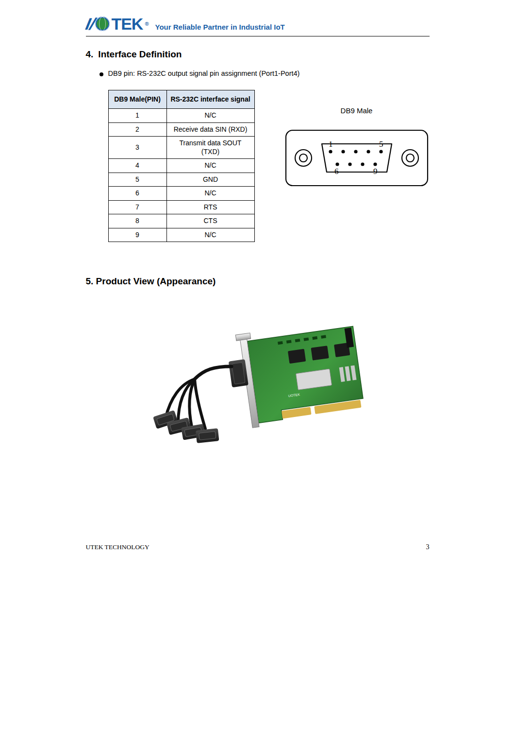I/ TEK®
Your Reliable Partner in Industrial IoT
4. Interface Definition
DB9 pin: RS-232C output signal pin assignment (Port1-Port4)
| DB9 Male(PIN) | RS-232C interface signal |
| --- | --- |
| 1 | N/C |
| 2 | Receive data SIN (RXD) |
| 3 | Transmit data SOUT (TXD) |
| 4 | N/C |
| 5 | GND |
| 6 | N/C |
| 7 | RTS |
| 8 | CTS |
| 9 | N/C |
DB9 Male
1 5 6 9
5. Product View (Appearance)
UOTEK
UTEK TECHNOLOGY
3